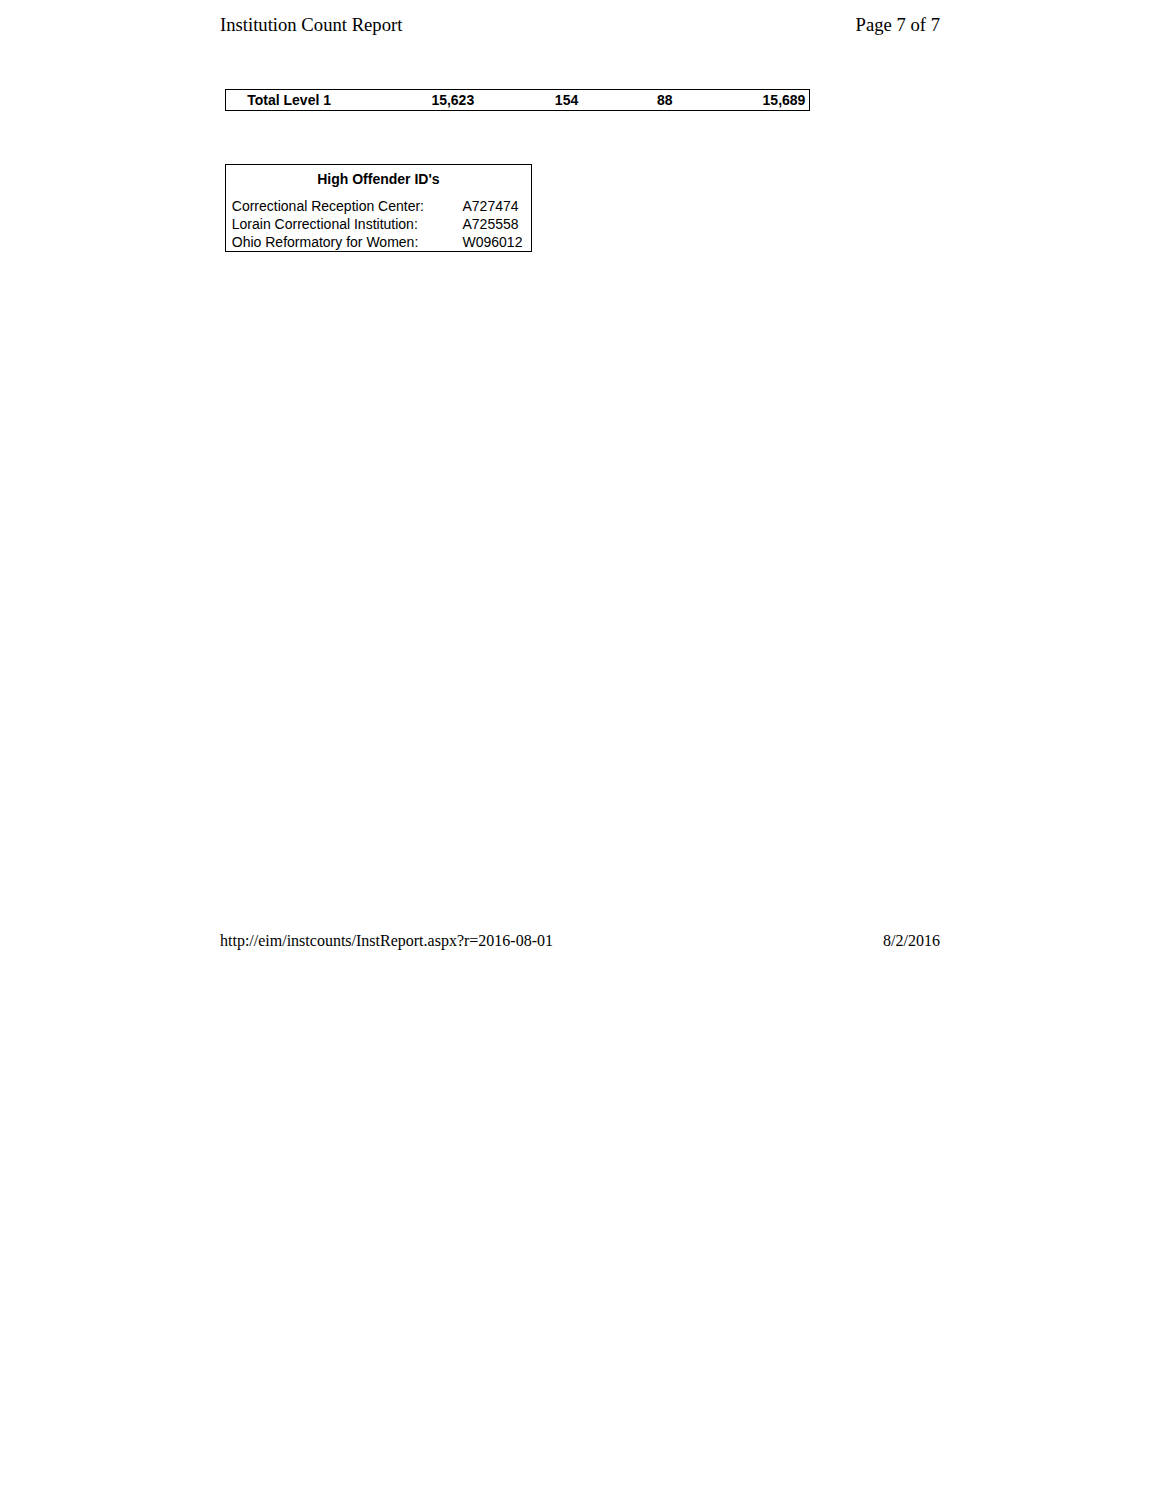Institution Count Report
Page 7 of 7
| Total Level 1 | 15,623 | 154 | 88 | 15,689 |
High Offender ID's
| Correctional Reception Center: | A727474 |
| Lorain Correctional Institution: | A725558 |
| Ohio Reformatory for Women: | W096012 |
http://eim/instcounts/InstReport.aspx?r=2016-08-01
8/2/2016